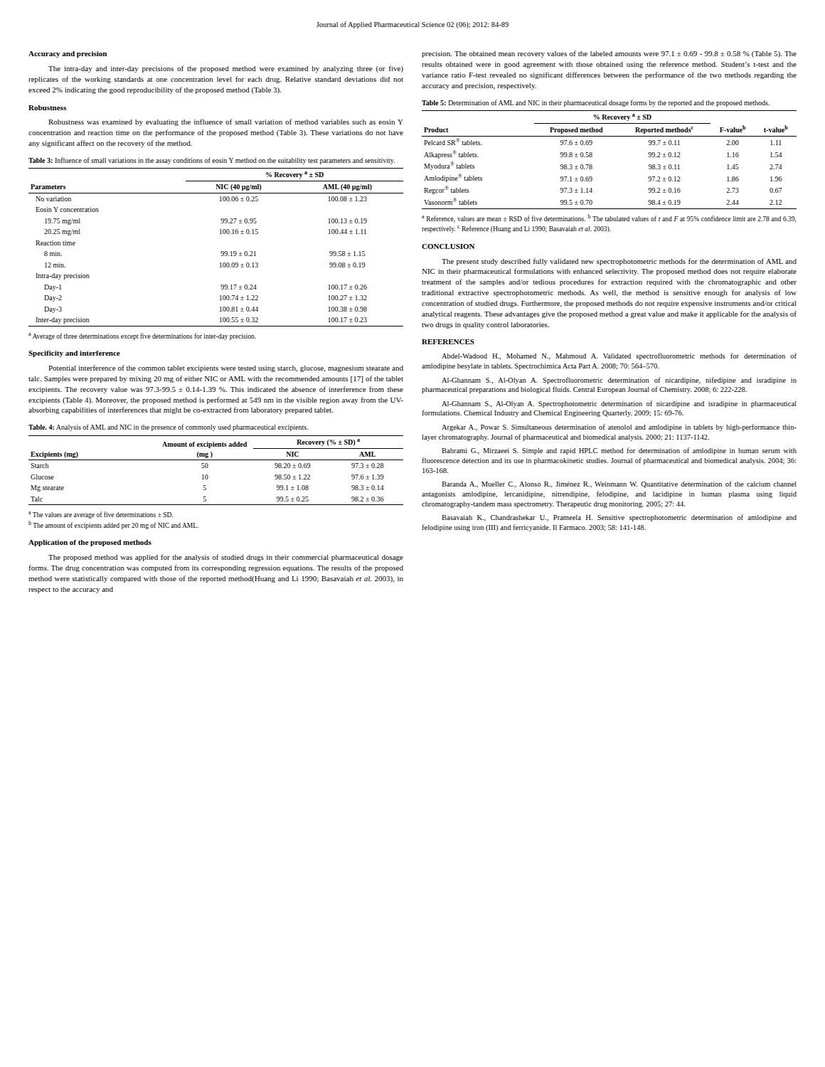Journal of Applied Pharmaceutical Science 02 (06); 2012: 84-89
Accuracy and precision
The intra-day and inter-day precisions of the proposed method were examined by analyzing three (or five) replicates of the working standards at one concentration level for each drug. Relative standard deviations did not exceed 2% indicating the good reproducibility of the proposed method (Table 3).
Robustness
Robustness was examined by evaluating the influence of small variation of method variables such as eosin Y concentration and reaction time on the performance of the proposed method (Table 3). These variations do not have any significant affect on the recovery of the method.
Table 3: Influence of small variations in the assay conditions of eosin Y method on the suitability test parameters and sensitivity.
| Parameters | % Recovery a ± SD |
| --- | --- |
| NIC (40 μg/ml) | AML (40 μg/ml) |
| No variation | 100.06 ± 0.25 | 100.08 ± 1.23 |
| Eosin Y concentration | | |
| 19.75 mg/ml | 99.27 ± 0.95 | 100.13 ± 0.19 |
| 20.25 mg/ml | 100.16 ± 0.15 | 100.44 ± 1.11 |
| Reaction time | | |
| 8 min. | 99.19 ± 0.21 | 99.58 ± 1.15 |
| 12 min. | 100.09 ± 0.13 | 99.08 ± 0.19 |
| Intra-day precision | | |
| Day-1 | 99.17 ± 0.24 | 100.17 ± 0.26 |
| Day-2 | 100.74 ± 1.22 | 100.27 ± 1.32 |
| Day-3 | 100.81 ± 0.44 | 100.38 ± 0.98 |
| Inter-day precision | 100.55 ± 0.32 | 100.17 ± 0.23 |
a Average of three determinations except five determinations for inter-day precision.
Specificity and interference
Potential interference of the common tablet excipients were tested using starch, glucose, magnesium stearate and talc. Samples were prepared by mixing 20 mg of either NIC or AML with the recommended amounts [17] of the tablet excipients. The recovery value was 97.3-99.5 ± 0.14-1.39 %. This indicated the absence of interference from these excipients (Table 4). Moreover, the proposed method is performed at 549 nm in the visible region away from the UV-absorbing capabilities of interferences that might be co-extracted from laboratory prepared tablet.
Table. 4: Analysis of AML and NIC in the presence of commonly used pharmaceutical excipients.
| Excipients (mg) | Amount of excipients added (mg ) | Recovery (% ± SD) a |
| --- | --- | --- |
| NIC | AML |
| Starch | 50 | 98.20 ± 0.69 | 97.3 ± 0.28 |
| Glucose | 10 | 98.50 ± 1.22 | 97.6 ± 1.39 |
| Mg stearate | 5 | 99.1 ± 1.08 | 98.3 ± 0.14 |
| Talc | 5 | 99.5 ± 0.25 | 98.2 ± 0.36 |
a The values are average of five determinations ± SD.
b The amount of excipients added per 20 mg of NIC and AML.
Application of the proposed methods
The proposed method was applied for the analysis of studied drugs in their commercial pharmaceutical dosage forms. The drug concentration was computed from its corresponding regression equations. The results of the proposed method were statistically compared with those of the reported method(Huang and Li 1990; Basavaiah et al. 2003), in respect to the accuracy and
precision. The obtained mean recovery values of the labeled amounts were 97.1 ± 0.69 - 99.8 ± 0.58 % (Table 5). The results obtained were in good agreement with those obtained using the reference method. Student’s t-test and the variance ratio F-test revealed no significant differences between the performance of the two methods regarding the accuracy and precision, respectively.
Table 5: Determination of AML and NIC in their pharmaceutical dosage forms by the reported and the proposed methods.
| Product | % Recovery a ± SD | F-value b | t-value b |
| --- | --- | --- | --- |
| Proposed method | Reported methods c |
| Pelcard SR ® tablets. | 97.6 ± 0.69 | 99.7 ± 0.11 | 2.00 | 1.11 |
| Alkapress ® tablets. | 99.8 ± 0.58 | 99.2 ± 0.12 | 1.16 | 1.54 |
| Myodura ® tablets | 98.3 ± 0.78 | 98.3 ± 0.11 | 1.45 | 2.74 |
| Amlodipine ® tablets | 97.1 ± 0.69 | 97.2 ± 0.12 | 1.86 | 1.96 |
| Regcor ® tablets | 97.3 ± 1.14 | 99.2 ± 0.16 | 2.73 | 0.67 |
| Vasonorm ® tablets | 99.5 ± 0.70 | 98.4 ± 0.19 | 2.44 | 2.12 |
a Reference, values are mean ± RSD of five determinations. b The tabulated values of t and F at 95% confidence limit are 2.78 and 6.39, respectively. c Reference (Huang and Li 1990; Basavaiah et al. 2003).
Conclusion
The present study described fully validated new spectrophotometric methods for the determination of AML and NIC in their pharmaceutical formulations with enhanced selectivity. The proposed method does not require elaborate treatment of the samples and/or tedious procedures for extraction required with the chromatographic and other traditional extractive spectrophotometric methods. As well, the method is sensitive enough for analysis of low concentration of studied drugs. Furthermore, the proposed methods do not require expensive instruments and/or critical analytical reagents. These advantages give the proposed method a great value and make it applicable for the analysis of two drugs in quality control laboratories.
References
Abdel-Wadood H., Mohamed N., Mahmoud A. Validated spectrofluorometric methods for determination of amlodipine besylate in tablets. Spectrochimica Acta Part A. 2008; 70: 564–570.
Al-Ghannam S., Al-Olyan A. Spectrofluorometric determination of nicardipine, nifedipine and isradipine in pharmaceutical preparations and biological fluids. Central European Journal of Chemistry. 2008; 6: 222-228.
Al-Ghannam S., Al-Olyan A. Spectrophotometric determination of nicardipine and isradipine in pharmaceutical formulations. Chemical Industry and Chemical Engineering Quarterly. 2009; 15: 69-76.
Argekar A., Powar S. Simultaneous determination of atenolol and amlodipine in tablets by high-performance thin-layer chromatography. Journal of pharmaceutical and biomedical analysis. 2000; 21: 1137-1142.
Bahrami G., Mirzaeei S. Simple and rapid HPLC method for determination of amlodipine in human serum with fluorescence detection and its use in pharmacokinetic studies. Journal of pharmaceutical and biomedical analysis. 2004; 36: 163-168.
Baranda A., Mueller C., Alonso R., Jiménez R., Weinmann W. Quantitative determination of the calcium channel antagonists amlodipine, lercanidipine, nitrendipine, felodipine, and lacidipine in human plasma using liquid chromatography-tandem mass spectrometry. Therapeutic drug monitoring. 2005; 27: 44.
Basavaiah K., Chandrashekar U., Prameela H. Sensitive spectrophotometric determination of amlodipine and felodipine using iron (III) and ferricyanide. Il Farmaco. 2003; 58: 141-148.